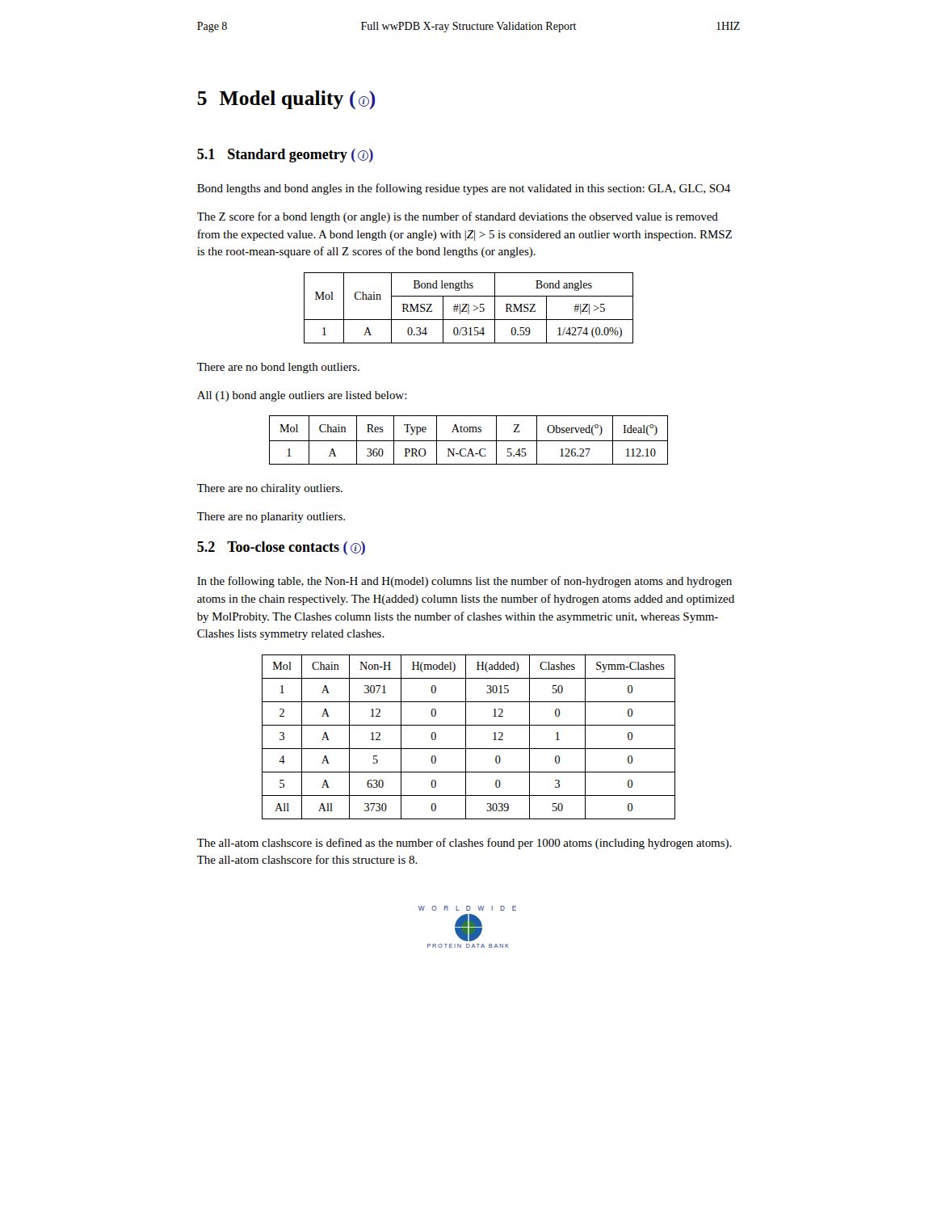Page 8
Full wwPDB X-ray Structure Validation Report
1HIZ
5 Model quality (i)
5.1 Standard geometry (i)
Bond lengths and bond angles in the following residue types are not validated in this section: GLA, GLC, SO4
The Z score for a bond length (or angle) is the number of standard deviations the observed value is removed from the expected value. A bond length (or angle) with |Z| > 5 is considered an outlier worth inspection. RMSZ is the root-mean-square of all Z scores of the bond lengths (or angles).
| Mol | Chain | Bond lengths | Bond angles |
| --- | --- | --- | --- |
| RMSZ | #/ Z / >5 | RMSZ | #/ Z / >5 |
| 1 | A | 0.34 | 0/3154 | 0.59 | 1/4274 (0.0%) |
There are no bond length outliers.
All (1) bond angle outliers are listed below:
| Mol | Chain | Res | Type | Atoms | Z | Observed( o ) | Ideal( o ) |
| --- | --- | --- | --- | --- | --- | --- | --- |
| 1 | A | 360 | PRO | N-CA-C | 5.45 | 126.27 | 112.10 |
There are no chirality outliers.
There are no planarity outliers.
5.2 Too-close contacts (i)
In the following table, the Non-H and H(model) columns list the number of non-hydrogen atoms and hydrogen atoms in the chain respectively. The H(added) column lists the number of hydrogen atoms added and optimized by MolProbity. The Clashes column lists the number of clashes within the asymmetric unit, whereas Symm-Clashes lists symmetry related clashes.
| Mol | Chain | Non-H | H(model) | H(added) | Clashes | Symm-Clashes |
| --- | --- | --- | --- | --- | --- | --- |
| 1 | A | 3071 | 0 | 3015 | 50 | 0 |
| 2 | A | 12 | 0 | 12 | 0 | 0 |
| 3 | A | 12 | 0 | 12 | 1 | 0 |
| 4 | A | 5 | 0 | 0 | 0 | 0 |
| 5 | A | 630 | 0 | 0 | 3 | 0 |
| All | All | 3730 | 0 | 3039 | 50 | 0 |
The all-atom clashscore is defined as the number of clashes found per 1000 atoms (including hydrogen atoms). The all-atom clashscore for this structure is 8.
W O R L D W I D E
PROTEIN DATA BANK